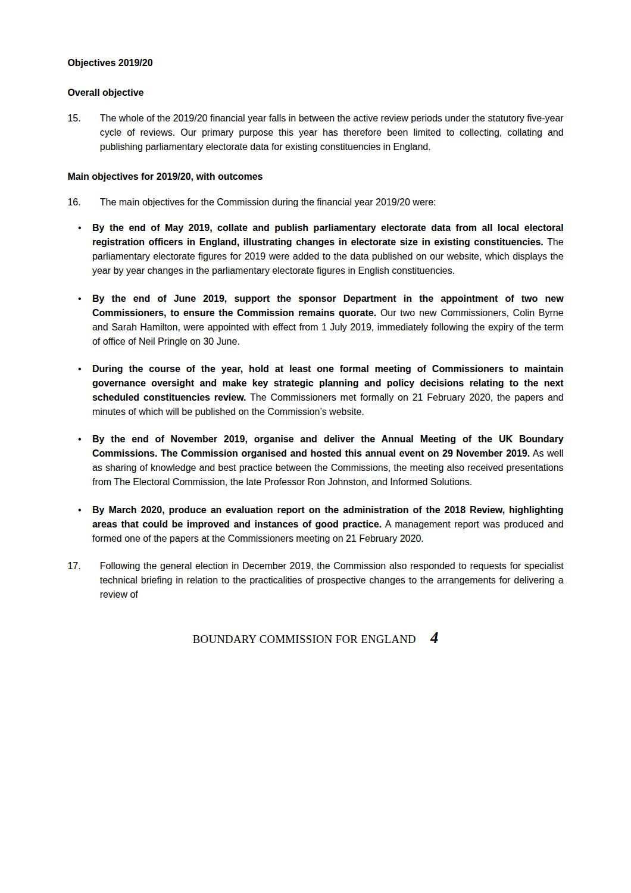Objectives 2019/20
Overall objective
15.
The whole of the 2019/20 financial year falls in between the active review periods under the statutory five-year cycle of reviews. Our primary purpose this year has therefore been limited to collecting, collating and publishing parliamentary electorate data for existing constituencies in England.
Main objectives for 2019/20, with outcomes
16.
The main objectives for the Commission during the financial year 2019/20 were:
By the end of May 2019, collate and publish parliamentary electorate data from all local electoral registration officers in England, illustrating changes in electorate size in existing constituencies. The parliamentary electorate figures for 2019 were added to the data published on our website, which displays the year by year changes in the parliamentary electorate figures in English constituencies.
By the end of June 2019, support the sponsor Department in the appointment of two new Commissioners, to ensure the Commission remains quorate. Our two new Commissioners, Colin Byrne and Sarah Hamilton, were appointed with effect from 1 July 2019, immediately following the expiry of the term of office of Neil Pringle on 30 June.
During the course of the year, hold at least one formal meeting of Commissioners to maintain governance oversight and make key strategic planning and policy decisions relating to the next scheduled constituencies review. The Commissioners met formally on 21 February 2020, the papers and minutes of which will be published on the Commission’s website.
By the end of November 2019, organise and deliver the Annual Meeting of the UK Boundary Commissions. The Commission organised and hosted this annual event on 29 November 2019. As well as sharing of knowledge and best practice between the Commissions, the meeting also received presentations from The Electoral Commission, the late Professor Ron Johnston, and Informed Solutions.
By March 2020, produce an evaluation report on the administration of the 2018 Review, highlighting areas that could be improved and instances of good practice. A management report was produced and formed one of the papers at the Commissioners meeting on 21 February 2020.
17.
Following the general election in December 2019, the Commission also responded to requests for specialist technical briefing in relation to the practicalities of prospective changes to the arrangements for delivering a review of
BOUNDARY COMMISSION FOR ENGLAND 4